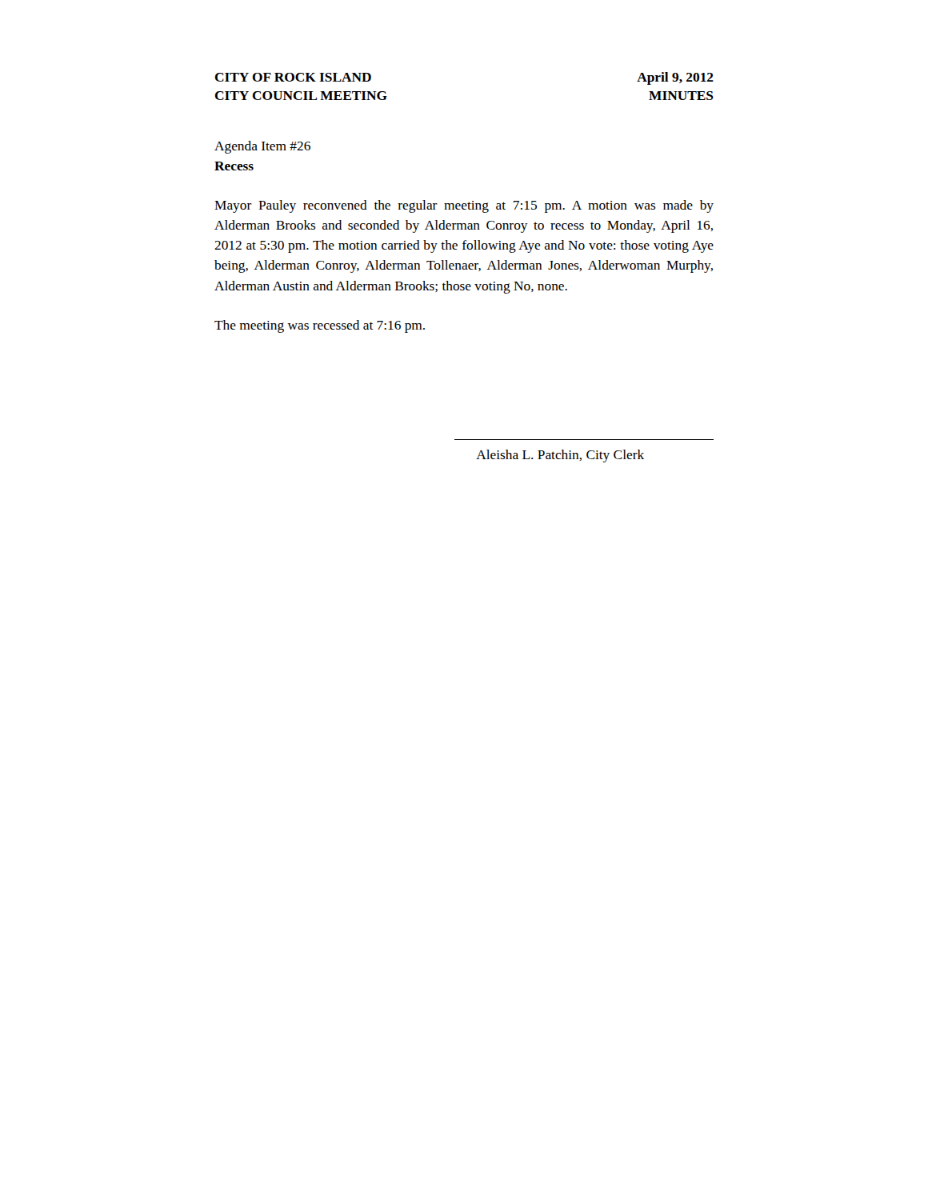| CITY OF ROCK ISLAND | April 9, 2012 |
| CITY COUNCIL MEETING | MINUTES |
Agenda Item #26
Recess
Mayor Pauley reconvened the regular meeting at 7:15 pm. A motion was made by Alderman Brooks and seconded by Alderman Conroy to recess to Monday, April 16, 2012 at 5:30 pm. The motion carried by the following Aye and No vote: those voting Aye being, Alderman Conroy, Alderman Tollenaer, Alderman Jones, Alderwoman Murphy, Alderman Austin and Alderman Brooks; those voting No, none.
The meeting was recessed at 7:16 pm.
Aleisha L. Patchin, City Clerk